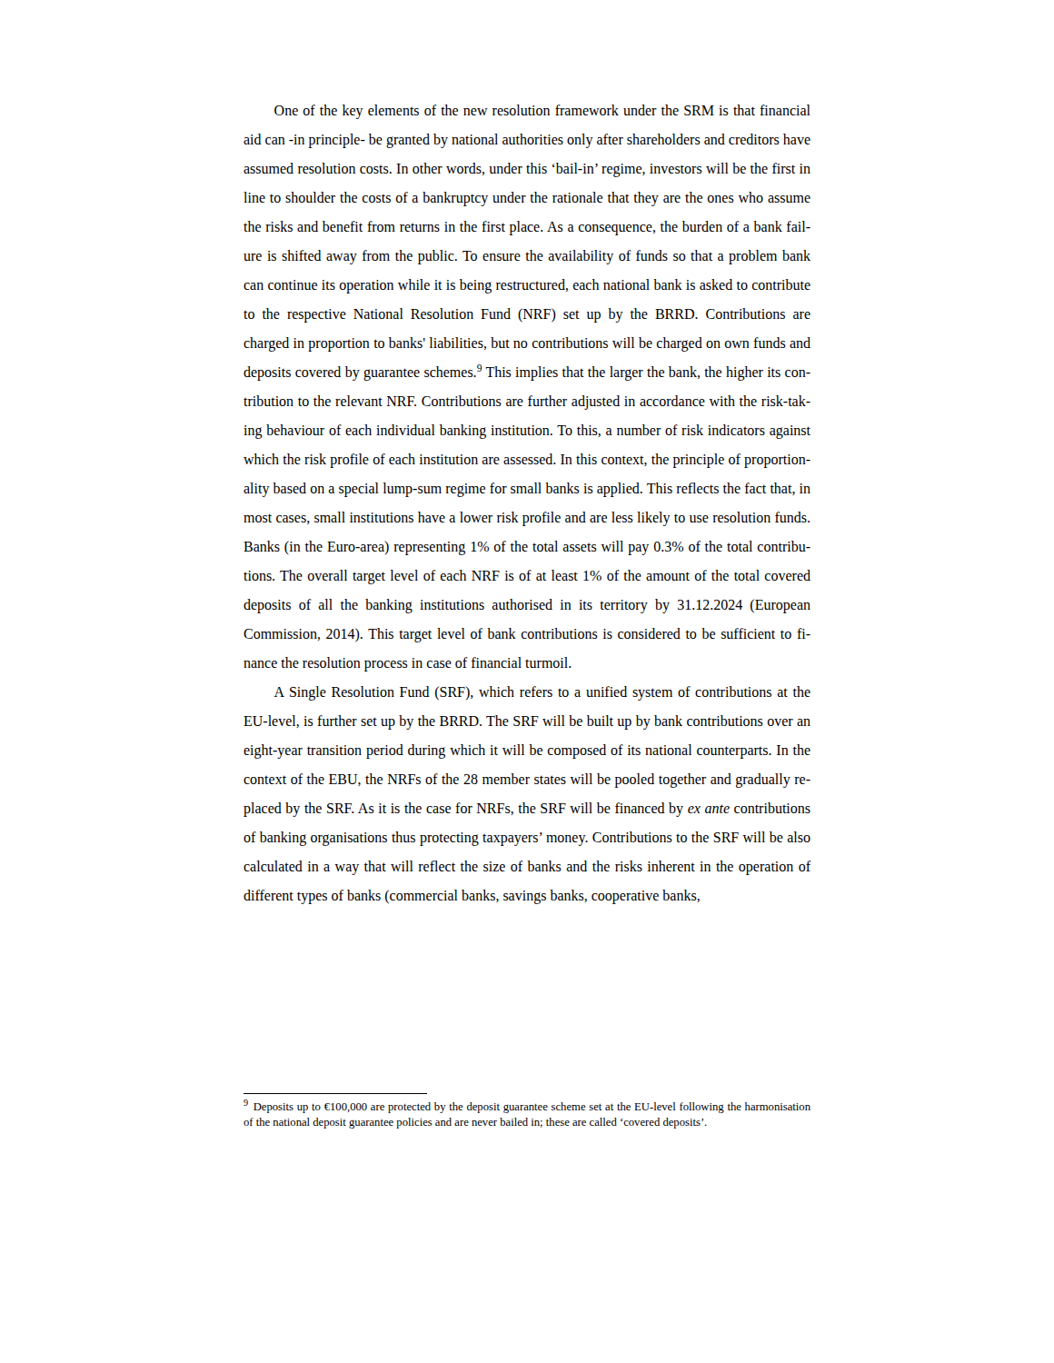One of the key elements of the new resolution framework under the SRM is that financial aid can -in principle- be granted by national authorities only after shareholders and creditors have assumed resolution costs. In other words, under this ‘bail-in’ regime, investors will be the first in line to shoulder the costs of a bankruptcy under the rationale that they are the ones who assume the risks and benefit from returns in the first place. As a consequence, the burden of a bank failure is shifted away from the public. To ensure the availability of funds so that a problem bank can continue its operation while it is being restructured, each national bank is asked to contribute to the respective National Resolution Fund (NRF) set up by the BRRD. Contributions are charged in proportion to banks' liabilities, but no contributions will be charged on own funds and deposits covered by guarantee schemes.9 This implies that the larger the bank, the higher its contribution to the relevant NRF. Contributions are further adjusted in accordance with the risk-taking behaviour of each individual banking institution. To this, a number of risk indicators against which the risk profile of each institution are assessed. In this context, the principle of proportionality based on a special lump-sum regime for small banks is applied. This reflects the fact that, in most cases, small institutions have a lower risk profile and are less likely to use resolution funds. Banks (in the Euro-area) representing 1% of the total assets will pay 0.3% of the total contributions. The overall target level of each NRF is of at least 1% of the amount of the total covered deposits of all the banking institutions authorised in its territory by 31.12.2024 (European Commission, 2014). This target level of bank contributions is considered to be sufficient to finance the resolution process in case of financial turmoil.
A Single Resolution Fund (SRF), which refers to a unified system of contributions at the EU-level, is further set up by the BRRD. The SRF will be built up by bank contributions over an eight-year transition period during which it will be composed of its national counterparts. In the context of the EBU, the NRFs of the 28 member states will be pooled together and gradually replaced by the SRF. As it is the case for NRFs, the SRF will be financed by ex ante contributions of banking organisations thus protecting taxpayers’ money. Contributions to the SRF will be also calculated in a way that will reflect the size of banks and the risks inherent in the operation of different types of banks (commercial banks, savings banks, cooperative banks,
9 Deposits up to €100,000 are protected by the deposit guarantee scheme set at the EU-level following the harmonisation of the national deposit guarantee policies and are never bailed in; these are called ‘covered deposits’.